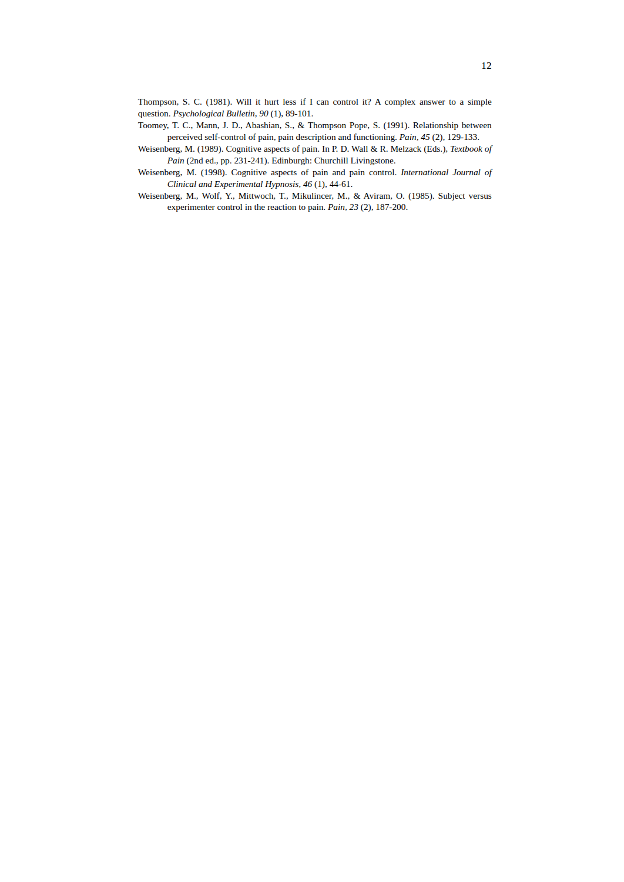12
Thompson, S. C. (1981). Will it hurt less if I can control it? A complex answer to a simple question. Psychological Bulletin, 90 (1), 89-101.
Toomey, T. C., Mann, J. D., Abashian, S., & Thompson Pope, S. (1991). Relationship between perceived self-control of pain, pain description and functioning. Pain, 45 (2), 129-133.
Weisenberg, M. (1989). Cognitive aspects of pain. In P. D. Wall & R. Melzack (Eds.), Textbook of Pain (2nd ed., pp. 231-241). Edinburgh: Churchill Livingstone.
Weisenberg, M. (1998). Cognitive aspects of pain and pain control. International Journal of Clinical and Experimental Hypnosis, 46 (1), 44-61.
Weisenberg, M., Wolf, Y., Mittwoch, T., Mikulincer, M., & Aviram, O. (1985). Subject versus experimenter control in the reaction to pain. Pain, 23 (2), 187-200.